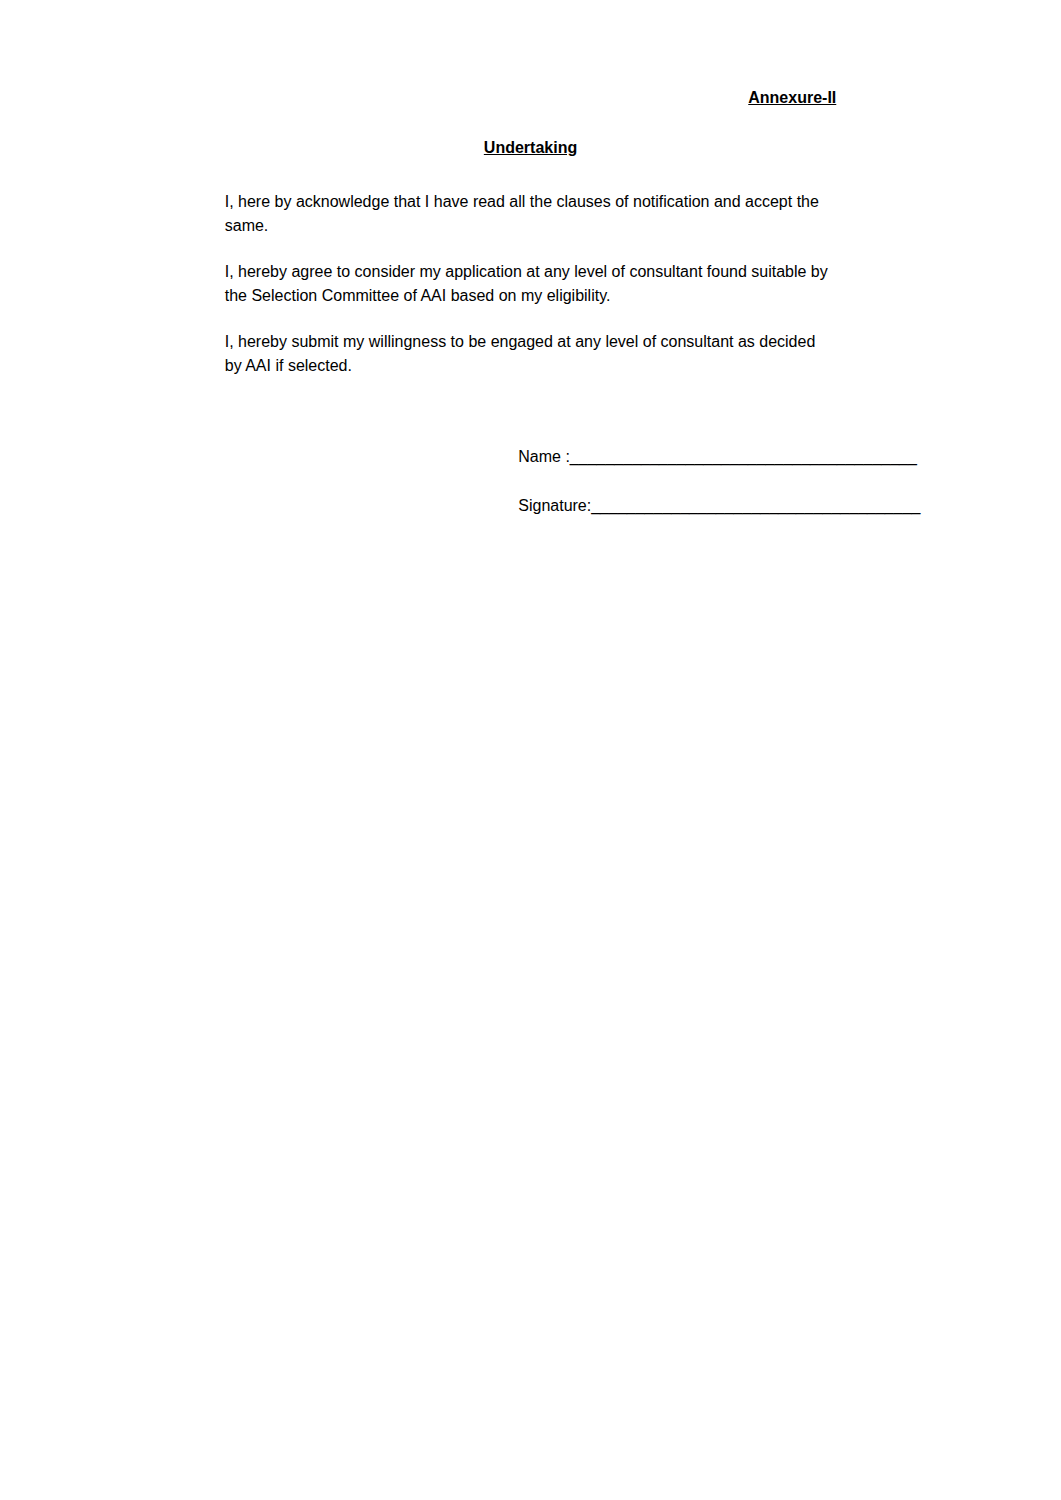Annexure-II
Undertaking
I, here by acknowledge that I have read all the clauses of notification and accept the same.
I, hereby agree to consider my application at any level of consultant found suitable by the Selection Committee of AAI based on my eligibility.
I, hereby submit my willingness to be engaged at any level of consultant as decided by AAI if selected.
Name :_______________________________________
Signature:_____________________________________